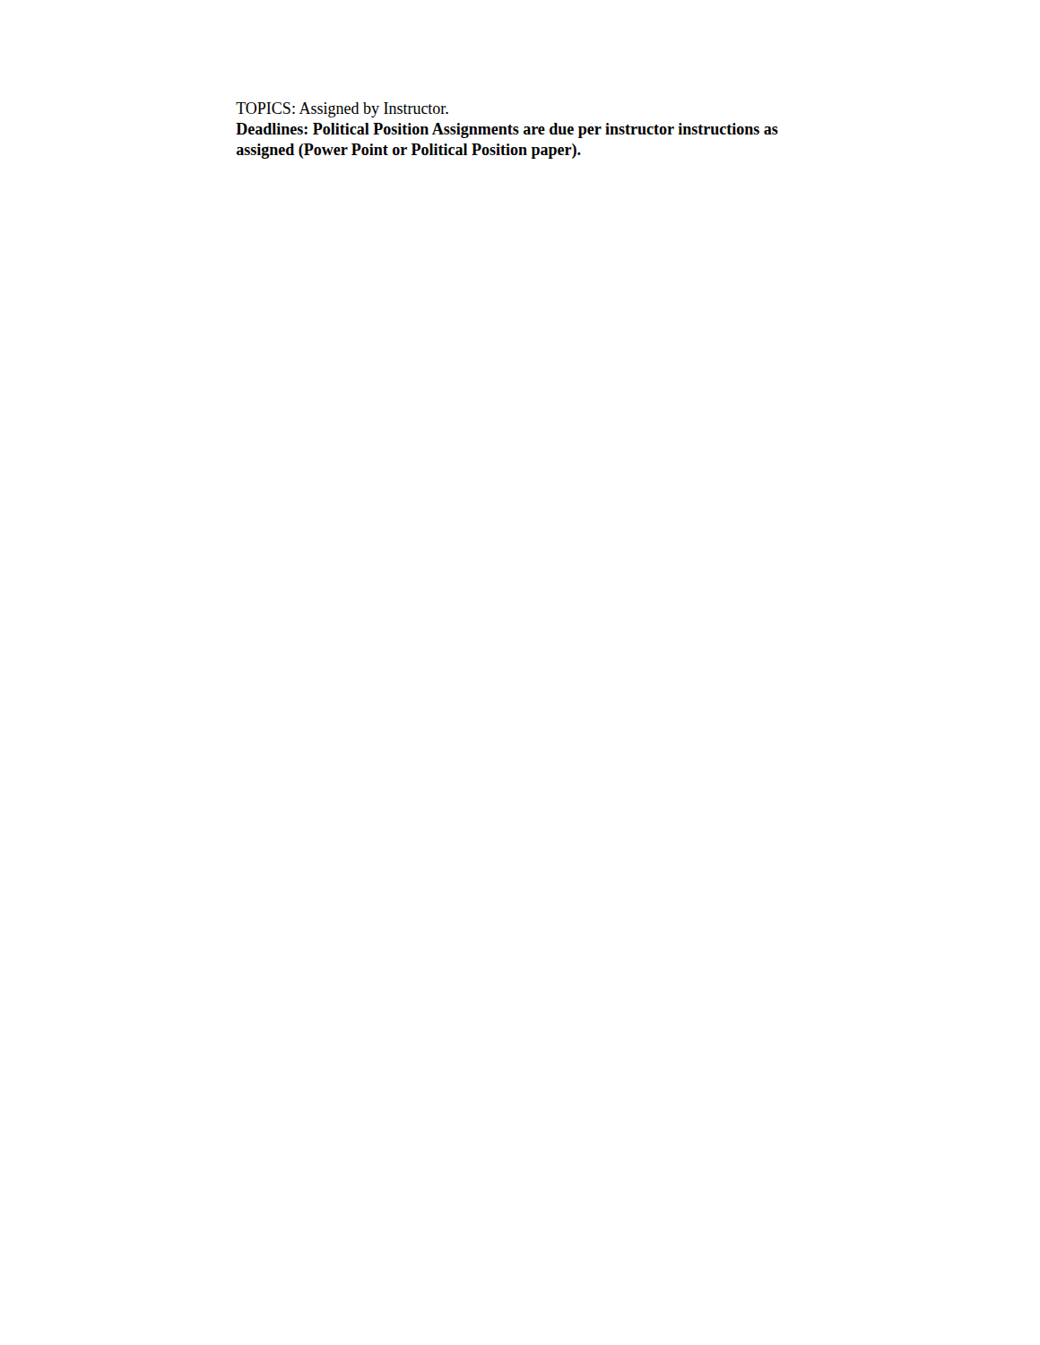TOPICS: Assigned by Instructor.
Deadlines: Political Position Assignments are due per instructor instructions as assigned (Power Point or Political Position paper).